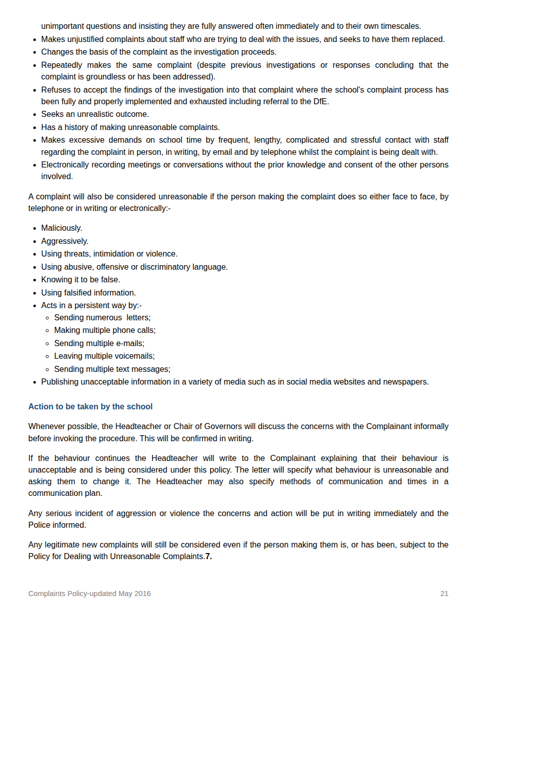unimportant questions and insisting they are fully answered often immediately and to their own timescales.
Makes unjustified complaints about staff who are trying to deal with the issues, and seeks to have them replaced.
Changes the basis of the complaint as the investigation proceeds.
Repeatedly makes the same complaint (despite previous investigations or responses concluding that the complaint is groundless or has been addressed).
Refuses to accept the findings of the investigation into that complaint where the school's complaint process has been fully and properly implemented and exhausted including referral to the DfE.
Seeks an unrealistic outcome.
Has a history of making unreasonable complaints.
Makes excessive demands on school time by frequent, lengthy, complicated and stressful contact with staff regarding the complaint in person, in writing, by email and by telephone whilst the complaint is being dealt with.
Electronically recording meetings or conversations without the prior knowledge and consent of the other persons involved.
A complaint will also be considered unreasonable if the person making the complaint does so either face to face, by telephone or in writing or electronically:-
Maliciously.
Aggressively.
Using threats, intimidation or violence.
Using abusive, offensive or discriminatory language.
Knowing it to be false.
Using falsified information.
Acts in a persistent way by:-
Sending numerous letters;
Making multiple phone calls;
Sending multiple e-mails;
Leaving multiple voicemails;
Sending multiple text messages;
Publishing unacceptable information in a variety of media such as in social media websites and newspapers.
Action to be taken by the school
Whenever possible, the Headteacher or Chair of Governors will discuss the concerns with the Complainant informally before invoking the procedure. This will be confirmed in writing.
If the behaviour continues the Headteacher will write to the Complainant explaining that their behaviour is unacceptable and is being considered under this policy. The letter will specify what behaviour is unreasonable and asking them to change it. The Headteacher may also specify methods of communication and times in a communication plan.
Any serious incident of aggression or violence the concerns and action will be put in writing immediately and the Police informed.
Any legitimate new complaints will still be considered even if the person making them is, or has been, subject to the Policy for Dealing with Unreasonable Complaints.7.
Complaints Policy-updated May 2016 21